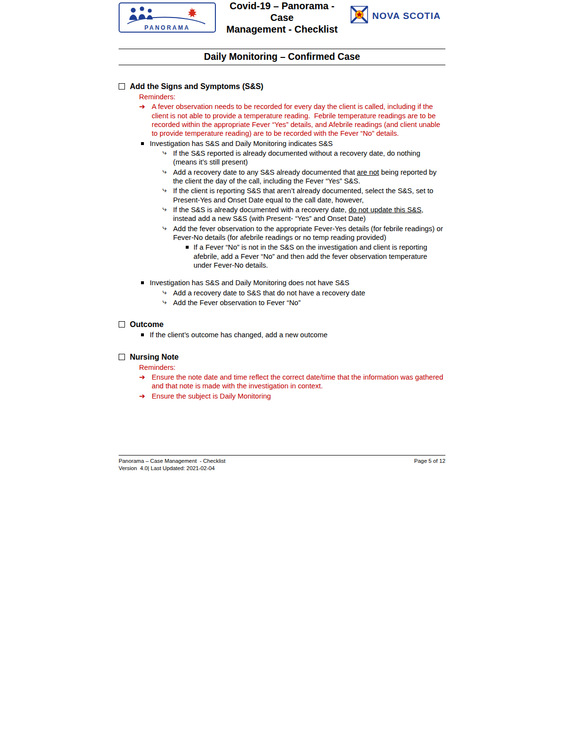PANORAMA
Covid-19 – Panorama - Case
Management - Checklist
NOVA SCOTIA
Daily Monitoring – Confirmed Case
Add the Signs and Symptoms (S&S)
Reminders:
A fever observation needs to be recorded for every day the client is called, including if the client is not able to provide a temperature reading. Febrile temperature readings are to be recorded within the appropriate Fever “Yes” details, and Afebrile readings (and client unable to provide temperature reading) are to be recorded with the Fever “No” details.
Investigation has S&S and Daily Monitoring indicates S&S
If the S&S reported is already documented without a recovery date, do nothing (means it’s still present)
Add a recovery date to any S&S already documented that are not being reported by the client the day of the call, including the Fever “Yes” S&S.
If the client is reporting S&S that aren’t already documented, select the S&S, set to Present-Yes and Onset Date equal to the call date, however,
If the S&S is already documented with a recovery date, do not update this S&S, instead add a new S&S (with Present- “Yes” and Onset Date)
Add the fever observation to the appropriate Fever-Yes details (for febrile readings) or Fever-No details (for afebrile readings or no temp reading provided)
If a Fever “No” is not in the S&S on the investigation and client is reporting afebrile, add a Fever “No” and then add the fever observation temperature under Fever-No details.
Investigation has S&S and Daily Monitoring does not have S&S
Add a recovery date to S&S that do not have a recovery date
Add the Fever observation to Fever “No”
Outcome
If the client’s outcome has changed, add a new outcome
Nursing Note
Reminders:
Ensure the note date and time reflect the correct date/time that the information was gathered and that note is made with the investigation in context.
Ensure the subject is Daily Monitoring
Panorama – Case Management - Checklist
Version 4.0| Last Updated: 2021-02-04
Page 5 of 12